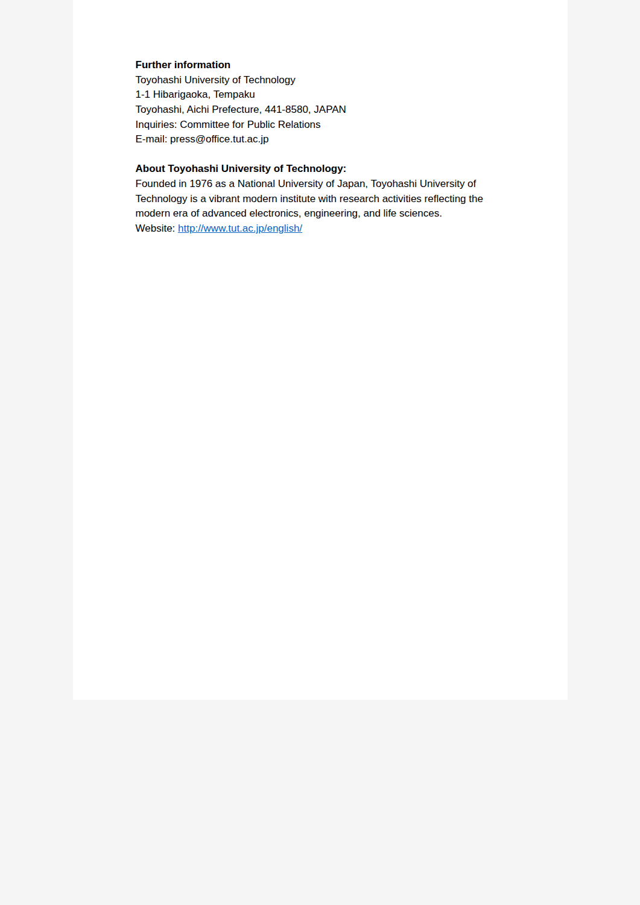Further information
Toyohashi University of Technology
1-1 Hibarigaoka, Tempaku
Toyohashi, Aichi Prefecture, 441-8580, JAPAN
Inquiries: Committee for Public Relations
E-mail: press@office.tut.ac.jp
About Toyohashi University of Technology:
Founded in 1976 as a National University of Japan, Toyohashi University of Technology is a vibrant modern institute with research activities reflecting the modern era of advanced electronics, engineering, and life sciences.
Website: http://www.tut.ac.jp/english/